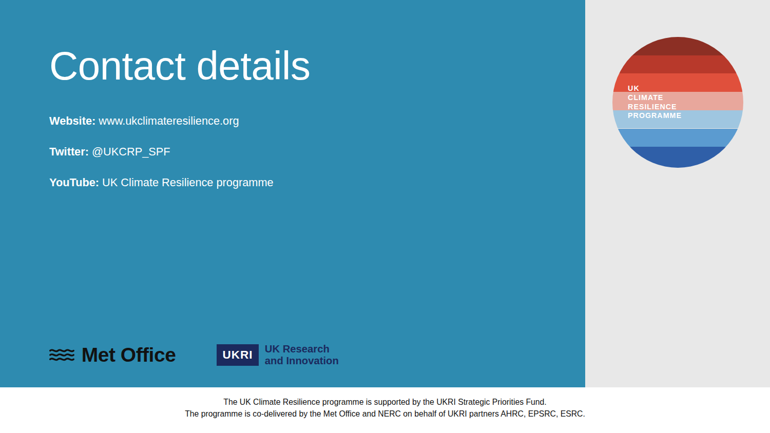Contact details
Website: www.ukclimateresilience.org
Twitter: @UKCRP_SPF
YouTube: UK Climate Resilience programme
Met Office
UKRI UK Research
and Innovation
UK
CLIMATE
RESILIENCE
PROGRAMME
The UK Climate Resilience programme is supported by the UKRI Strategic Priorities Fund.
The programme is co-delivered by the Met Office and NERC on behalf of UKRI partners AHRC, EPSRC, ESRC.